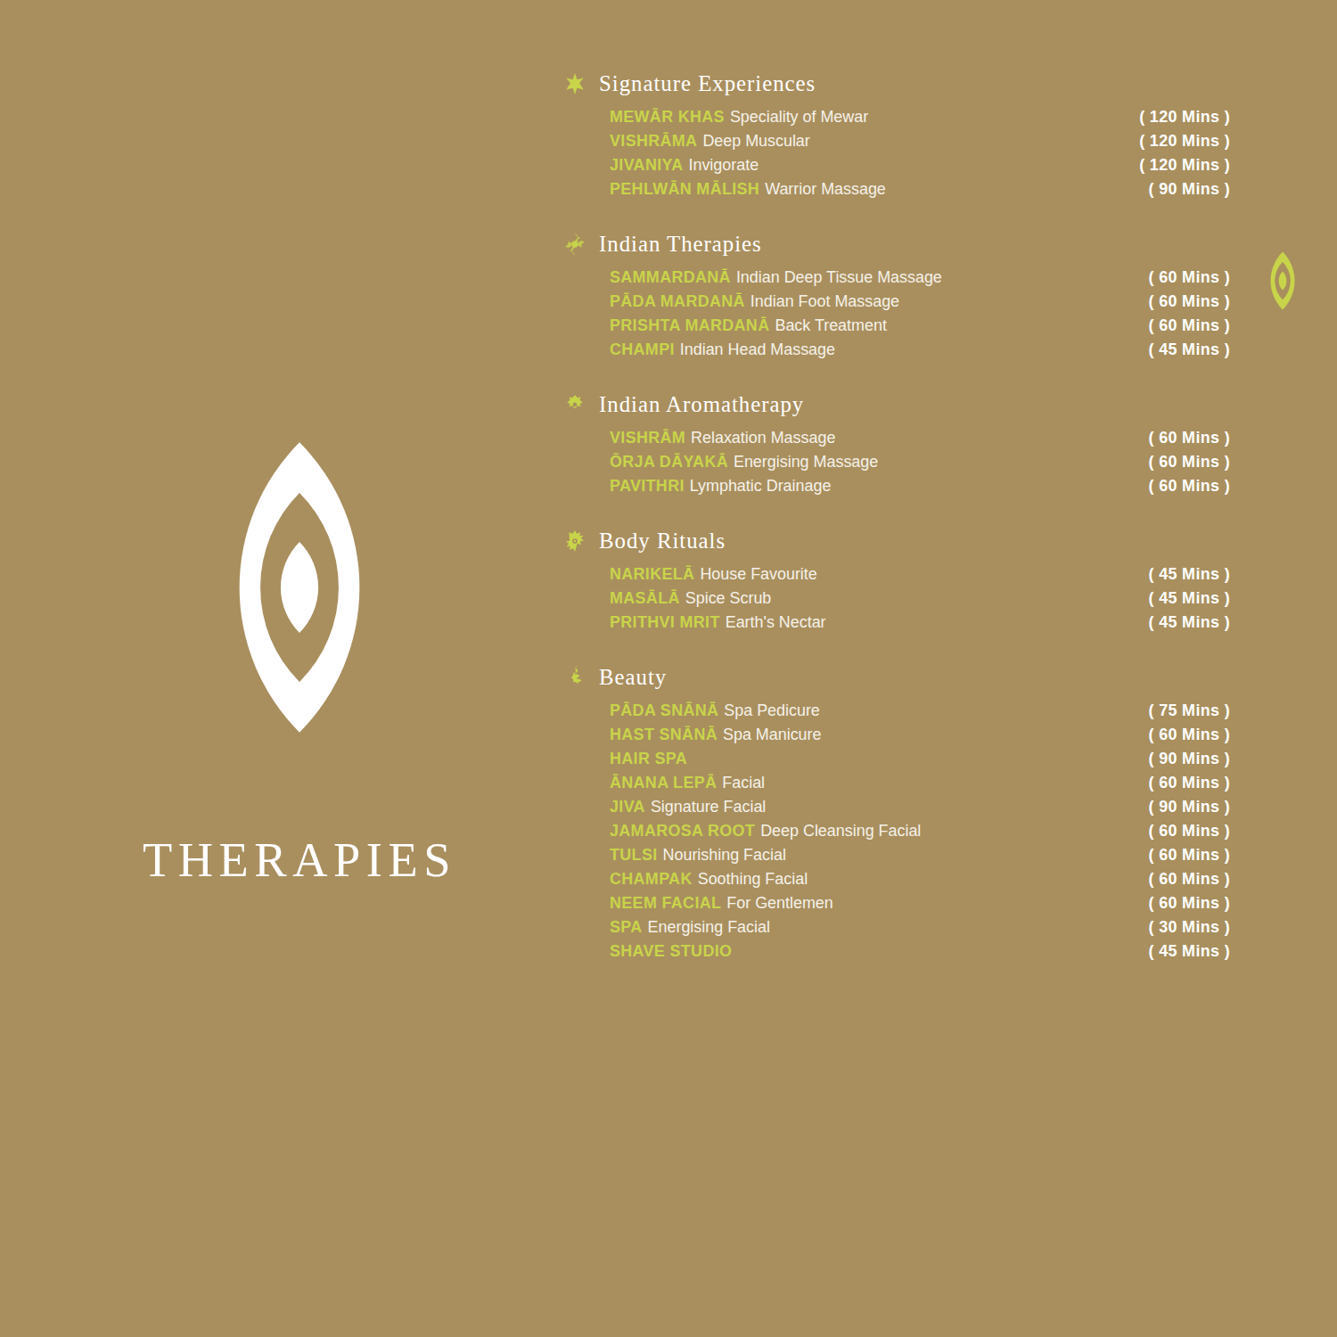Therapies
Signature Experiences
MEWĀR KHAS Speciality of Mewar( 120 Mins )
VISHRĀMA Deep Muscular( 120 Mins )
JIVANIYA Invigorate( 120 Mins )
PEHLWĀN MĀLISH Warrior Massage( 90 Mins )
Indian Therapies
SAMMARDANĀ Indian Deep Tissue Massage( 60 Mins )
PĀDA MARDANĀ Indian Foot Massage( 60 Mins )
PRISHTA MARDANĀ Back Treatment( 60 Mins )
CHAMPI Indian Head Massage( 45 Mins )
Indian Aromatherapy
VISHRĀM Relaxation Massage( 60 Mins )
ŌRJA DĀYAKĀ Energising Massage( 60 Mins )
PAVITHRI Lymphatic Drainage( 60 Mins )
Body Rituals
NARIKELĀ House Favourite( 45 Mins )
MASĀLĀ Spice Scrub( 45 Mins )
PRITHVI MRIT Earth's Nectar( 45 Mins )
Beauty
PĀDA SNĀNĀ Spa Pedicure( 75 Mins )
HAST SNĀNĀ Spa Manicure( 60 Mins )
HAIR SPA( 90 Mins )
ĀNANA LEPĀ Facial( 60 Mins )
JIVA Signature Facial( 90 Mins )
JAMAROSA ROOT Deep Cleansing Facial( 60 Mins )
TULSI Nourishing Facial( 60 Mins )
CHAMPAK Soothing Facial( 60 Mins )
NEEM FACIAL For Gentlemen( 60 Mins )
SPA Energising Facial( 30 Mins )
SHAVE STUDIO( 45 Mins )